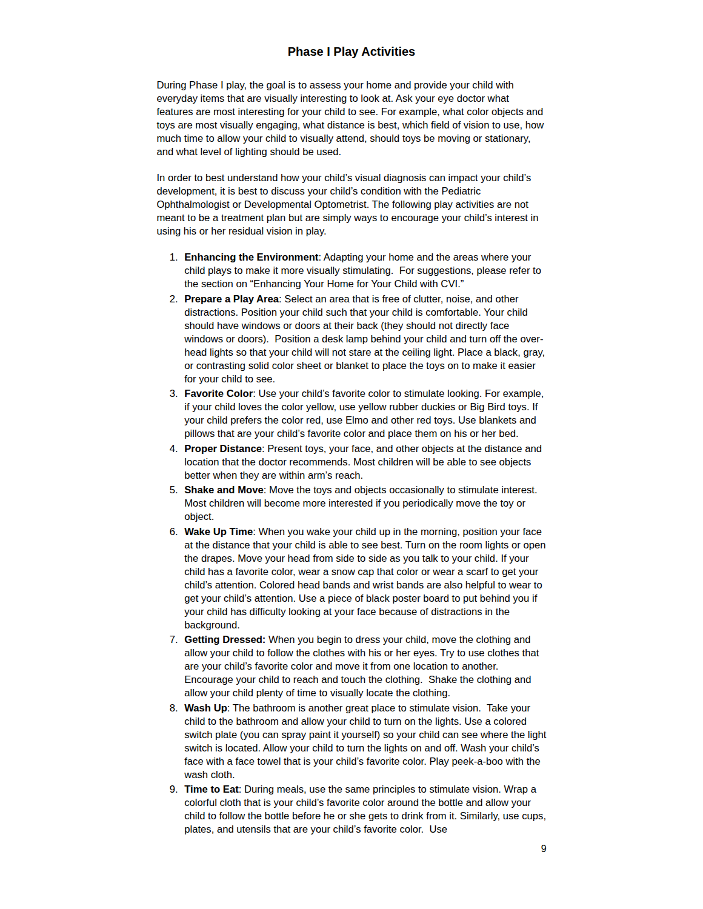Phase I Play Activities
During Phase I play, the goal is to assess your home and provide your child with everyday items that are visually interesting to look at. Ask your eye doctor what features are most interesting for your child to see. For example, what color objects and toys are most visually engaging, what distance is best, which field of vision to use, how much time to allow your child to visually attend, should toys be moving or stationary, and what level of lighting should be used.
In order to best understand how your child’s visual diagnosis can impact your child’s development, it is best to discuss your child’s condition with the Pediatric Ophthalmologist or Developmental Optometrist. The following play activities are not meant to be a treatment plan but are simply ways to encourage your child’s interest in using his or her residual vision in play.
Enhancing the Environment: Adapting your home and the areas where your child plays to make it more visually stimulating. For suggestions, please refer to the section on “Enhancing Your Home for Your Child with CVI.”
Prepare a Play Area: Select an area that is free of clutter, noise, and other distractions. Position your child such that your child is comfortable. Your child should have windows or doors at their back (they should not directly face windows or doors). Position a desk lamp behind your child and turn off the over-head lights so that your child will not stare at the ceiling light. Place a black, gray, or contrasting solid color sheet or blanket to place the toys on to make it easier for your child to see.
Favorite Color: Use your child’s favorite color to stimulate looking. For example, if your child loves the color yellow, use yellow rubber duckies or Big Bird toys. If your child prefers the color red, use Elmo and other red toys. Use blankets and pillows that are your child’s favorite color and place them on his or her bed.
Proper Distance: Present toys, your face, and other objects at the distance and location that the doctor recommends. Most children will be able to see objects better when they are within arm’s reach.
Shake and Move: Move the toys and objects occasionally to stimulate interest. Most children will become more interested if you periodically move the toy or object.
Wake Up Time: When you wake your child up in the morning, position your face at the distance that your child is able to see best. Turn on the room lights or open the drapes. Move your head from side to side as you talk to your child. If your child has a favorite color, wear a snow cap that color or wear a scarf to get your child’s attention. Colored head bands and wrist bands are also helpful to wear to get your child’s attention. Use a piece of black poster board to put behind you if your child has difficulty looking at your face because of distractions in the background.
Getting Dressed: When you begin to dress your child, move the clothing and allow your child to follow the clothes with his or her eyes. Try to use clothes that are your child’s favorite color and move it from one location to another. Encourage your child to reach and touch the clothing. Shake the clothing and allow your child plenty of time to visually locate the clothing.
Wash Up: The bathroom is another great place to stimulate vision. Take your child to the bathroom and allow your child to turn on the lights. Use a colored switch plate (you can spray paint it yourself) so your child can see where the light switch is located. Allow your child to turn the lights on and off. Wash your child’s face with a face towel that is your child’s favorite color. Play peek-a-boo with the wash cloth.
Time to Eat: During meals, use the same principles to stimulate vision. Wrap a colorful cloth that is your child’s favorite color around the bottle and allow your child to follow the bottle before he or she gets to drink from it. Similarly, use cups, plates, and utensils that are your child’s favorite color. Use
9